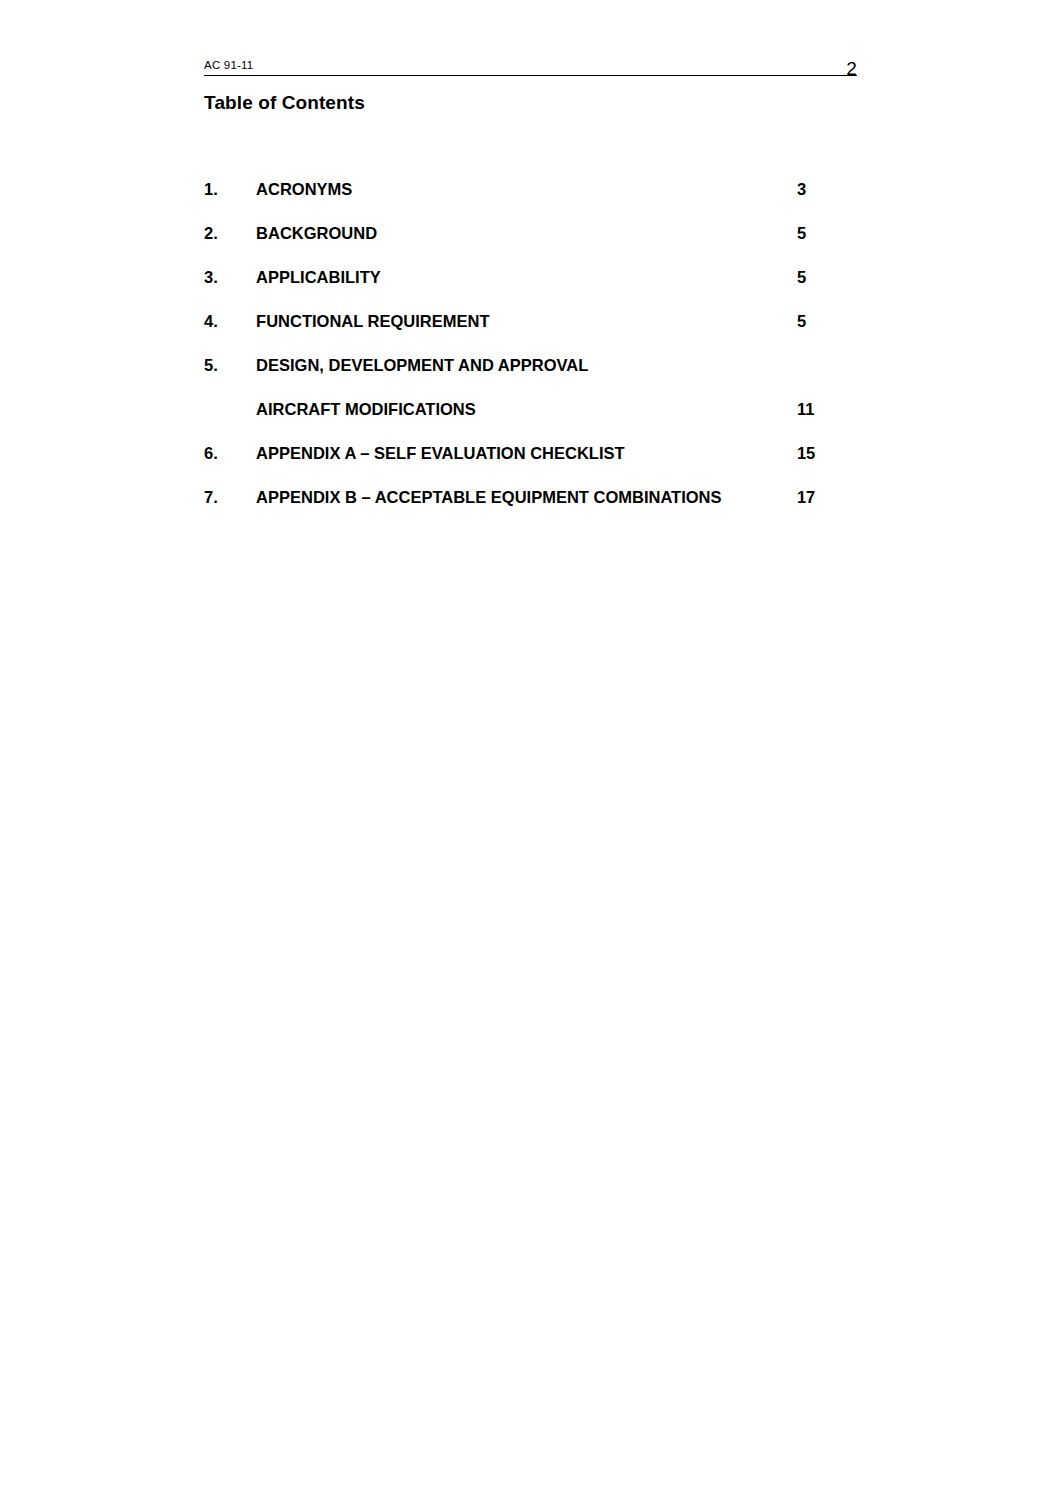AC 91-11
2
Table of Contents
| 1. | ACRONYMS | 3 |
| 2. | BACKGROUND | 5 |
| 3. | APPLICABILITY | 5 |
| 4. | FUNCTIONAL REQUIREMENT | 5 |
| 5. | DESIGN, DEVELOPMENT AND APPROVAL | |
| | AIRCRAFT MODIFICATIONS | 11 |
| 6. | APPENDIX A – SELF EVALUATION CHECKLIST | 15 |
| 7. | APPENDIX B – ACCEPTABLE EQUIPMENT COMBINATIONS | 17 |